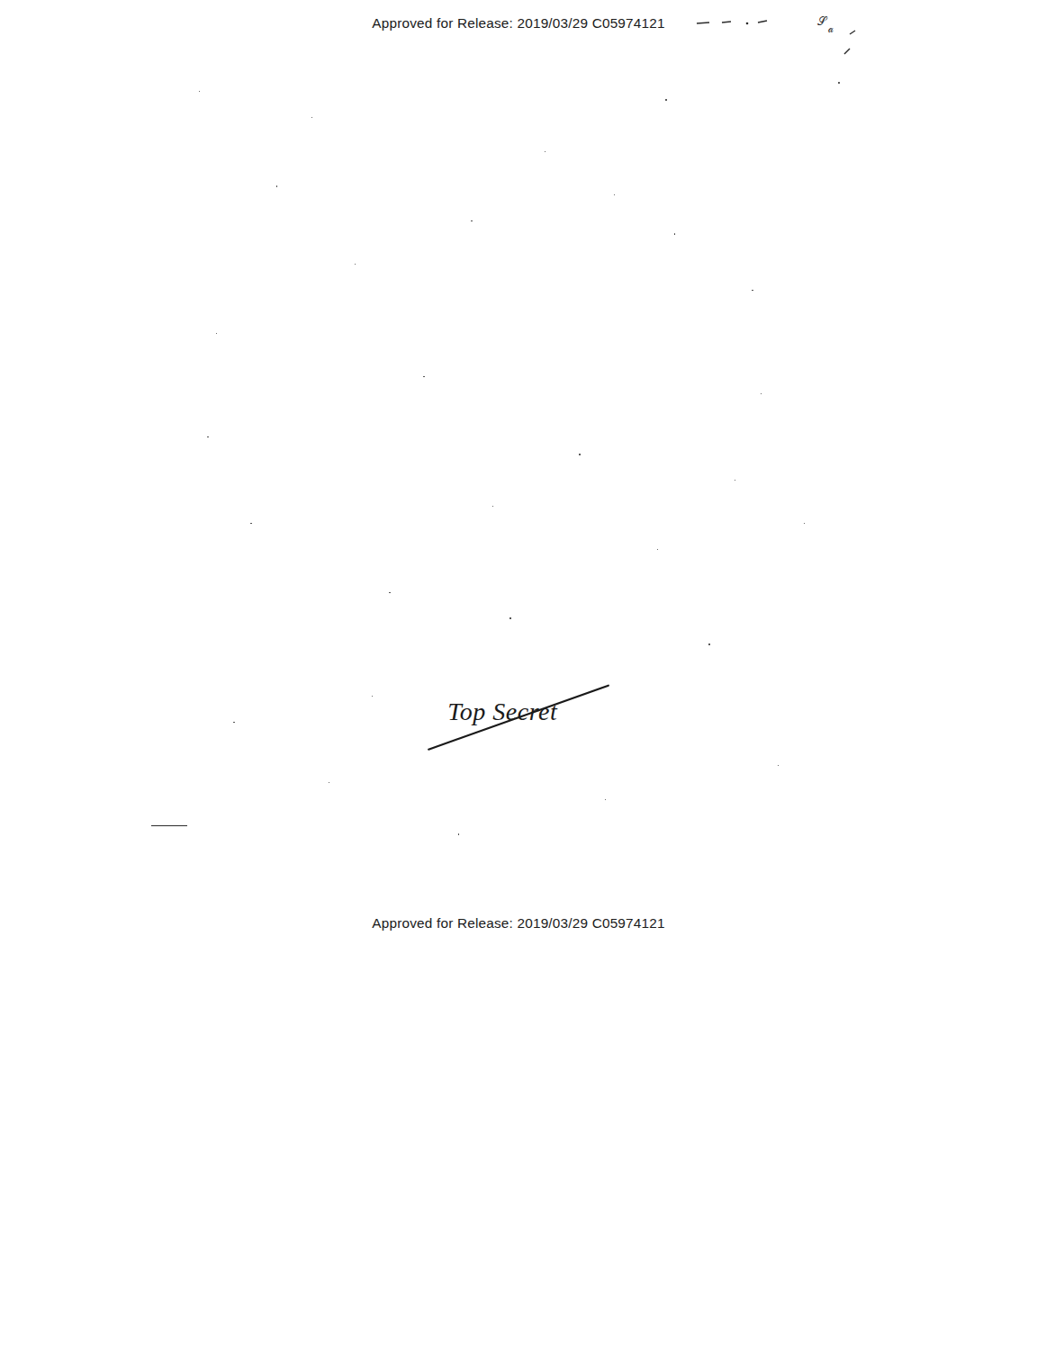Approved for Release: 2019/03/29 C05974121
𝒮 𝒶
Top Secret
Approved for Release: 2019/03/29 C05974121